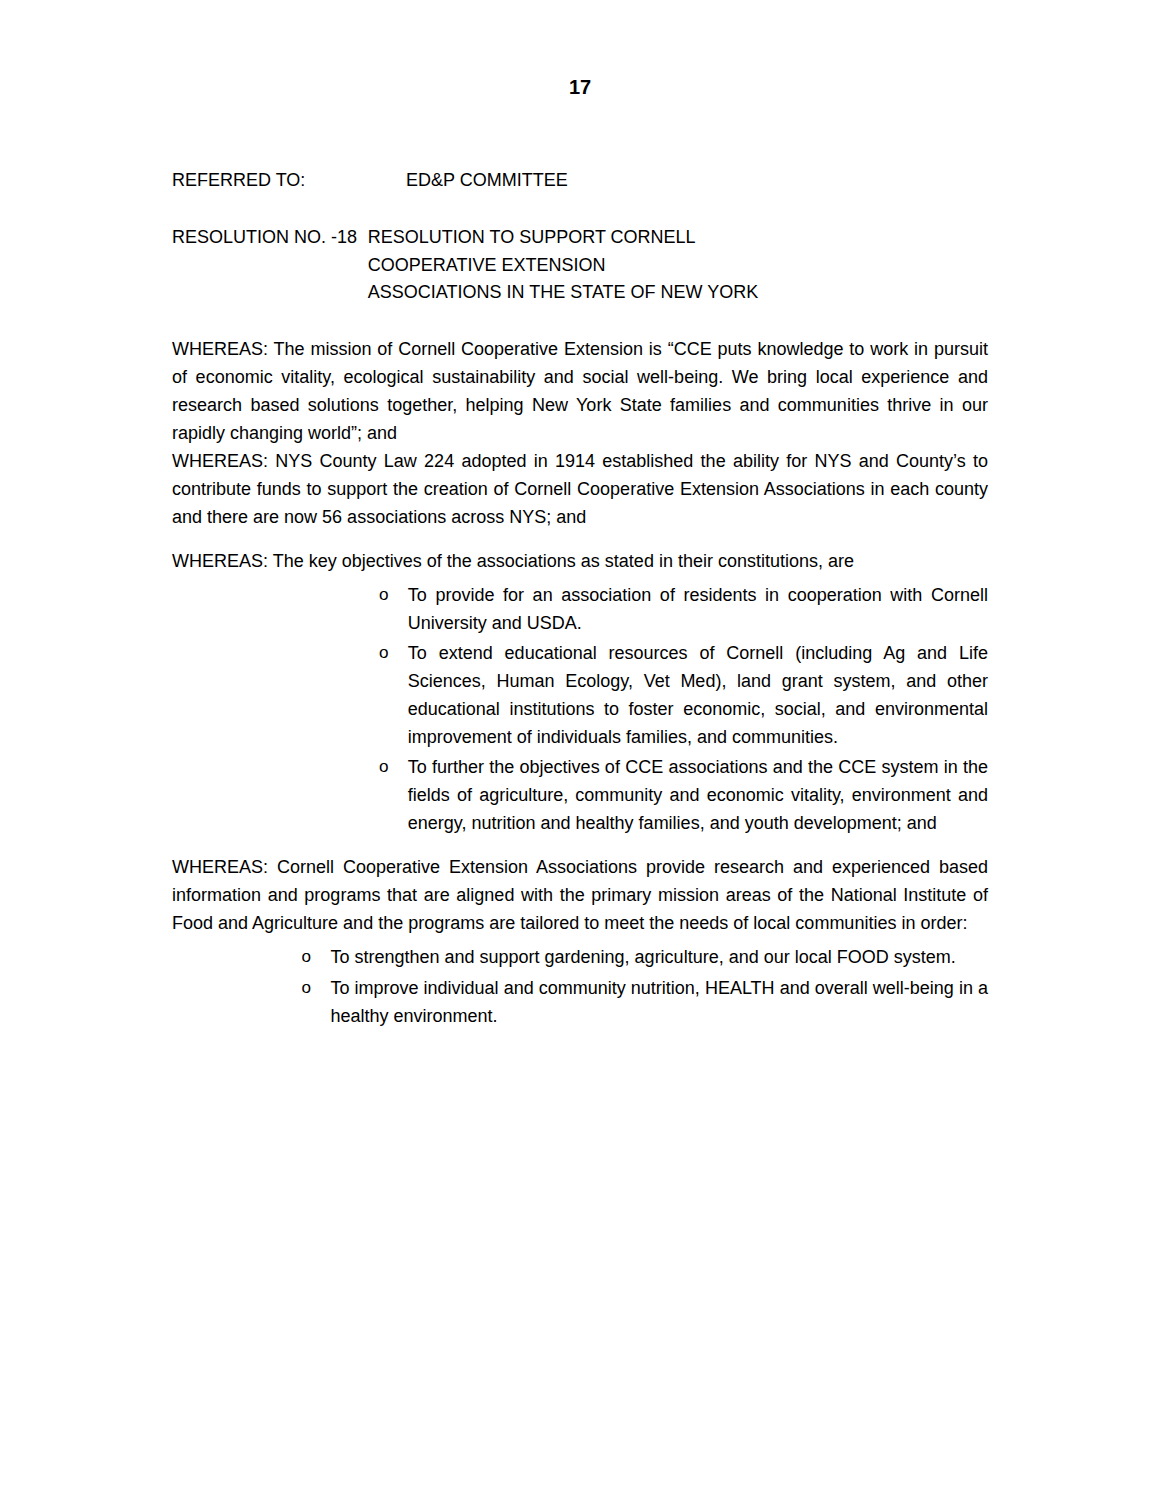17
REFERRED TO: ED&P COMMITTEE
| RESOLUTION NO. -18 | RESOLUTION TO SUPPORT CORNELL COOPERATIVE EXTENSION ASSOCIATIONS IN THE STATE OF NEW YORK |
WHEREAS: The mission of Cornell Cooperative Extension is “CCE puts knowledge to work in pursuit of economic vitality, ecological sustainability and social well-being. We bring local experience and research based solutions together, helping New York State families and communities thrive in our rapidly changing world”; and
WHEREAS: NYS County Law 224 adopted in 1914 established the ability for NYS and County’s to contribute funds to support the creation of Cornell Cooperative Extension Associations in each county and there are now 56 associations across NYS; and
WHEREAS: The key objectives of the associations as stated in their constitutions, are
To provide for an association of residents in cooperation with Cornell University and USDA.
To extend educational resources of Cornell (including Ag and Life Sciences, Human Ecology, Vet Med), land grant system, and other educational institutions to foster economic, social, and environmental improvement of individuals families, and communities.
To further the objectives of CCE associations and the CCE system in the fields of agriculture, community and economic vitality, environment and energy, nutrition and healthy families, and youth development; and
WHEREAS: Cornell Cooperative Extension Associations provide research and experienced based information and programs that are aligned with the primary mission areas of the National Institute of Food and Agriculture and the programs are tailored to meet the needs of local communities in order:
To strengthen and support gardening, agriculture, and our local FOOD system.
To improve individual and community nutrition, HEALTH and overall well-being in a healthy environment.